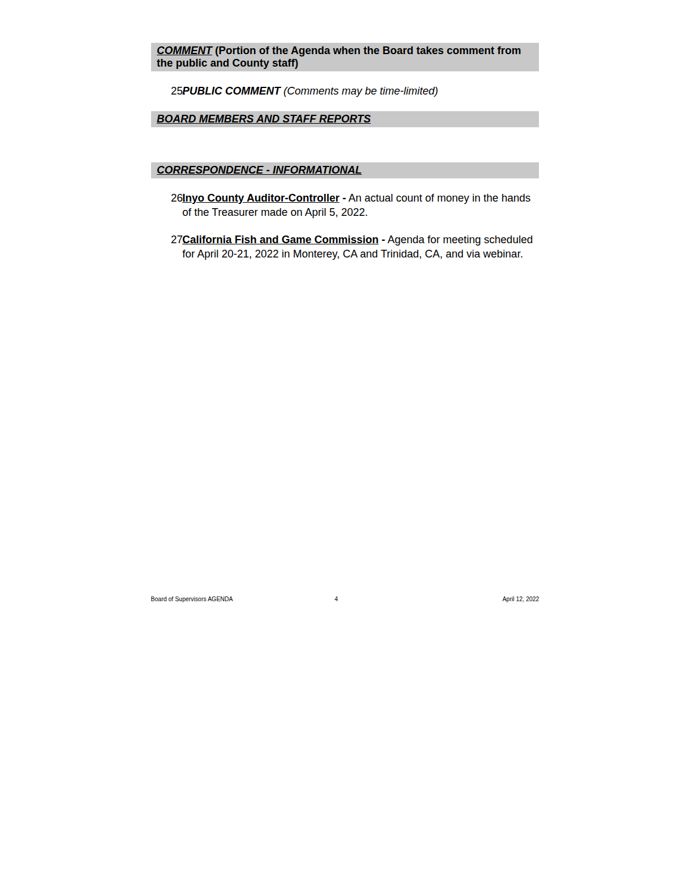COMMENT (Portion of the Agenda when the Board takes comment from the public and County staff)
25.
PUBLIC COMMENT (Comments may be time-limited)
BOARD MEMBERS AND STAFF REPORTS
CORRESPONDENCE - INFORMATIONAL
26.
Inyo County Auditor-Controller - An actual count of money in the hands of the Treasurer made on April 5, 2022.
27.
California Fish and Game Commission - Agenda for meeting scheduled for April 20-21, 2022 in Monterey, CA and Trinidad, CA, and via webinar.
Board of Supervisors AGENDA
4
April 12, 2022